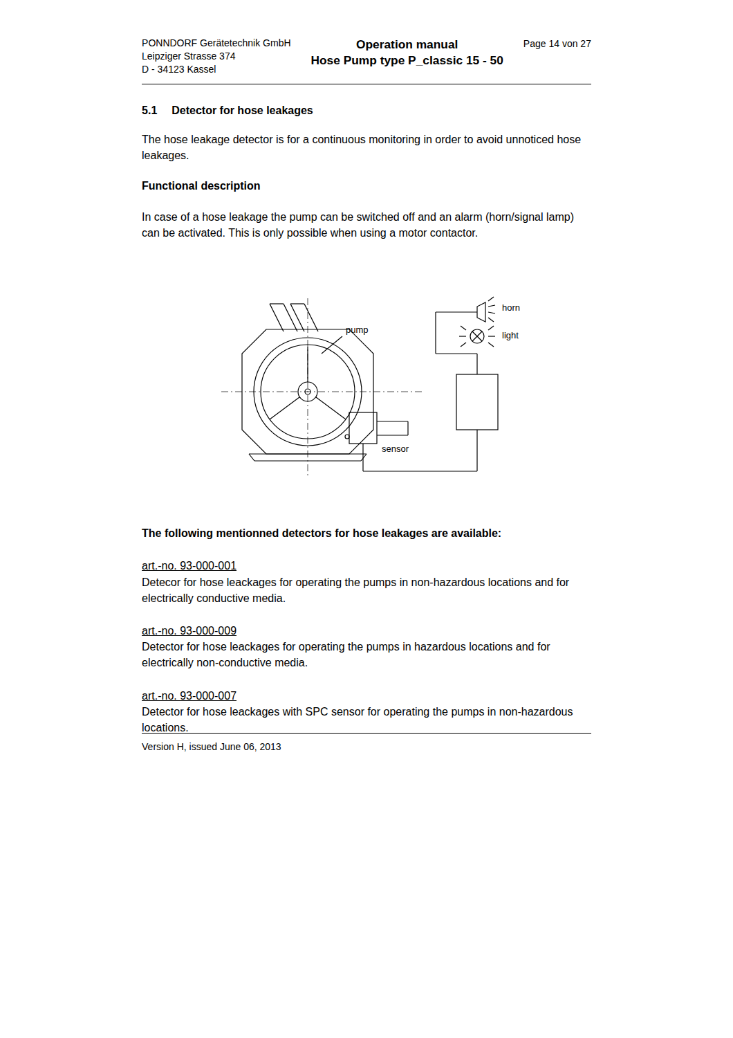PONNDORF Gerätetechnik GmbH
Leipziger Strasse 374
D - 34123 Kassel
Operation manual
Hose Pump type P_classic 15 - 50
Page 14 von 27
5.1 Detector for hose leakages
The hose leakage detector is for a continuous monitoring in order to avoid unnoticed hose leakages.
Functional description
In case of a hose leakage the pump can be switched off and an alarm (horn/signal lamp) can be activated. This is only possible when using a motor contactor.
pump horn light sensor
The following mentionned detectors for hose leakages are available:
art.-no. 93-000-001 Detecor for hose leackages for operating the pumps in non-hazardous locations and for electrically conductive media.
art.-no. 93-000-009 Detector for hose leackages for operating the pumps in hazardous locations and for electrically non-conductive media.
art.-no. 93-000-007 Detector for hose leackages with SPC sensor for operating the pumps in non-hazardous locations.
Version H, issued June 06, 2013